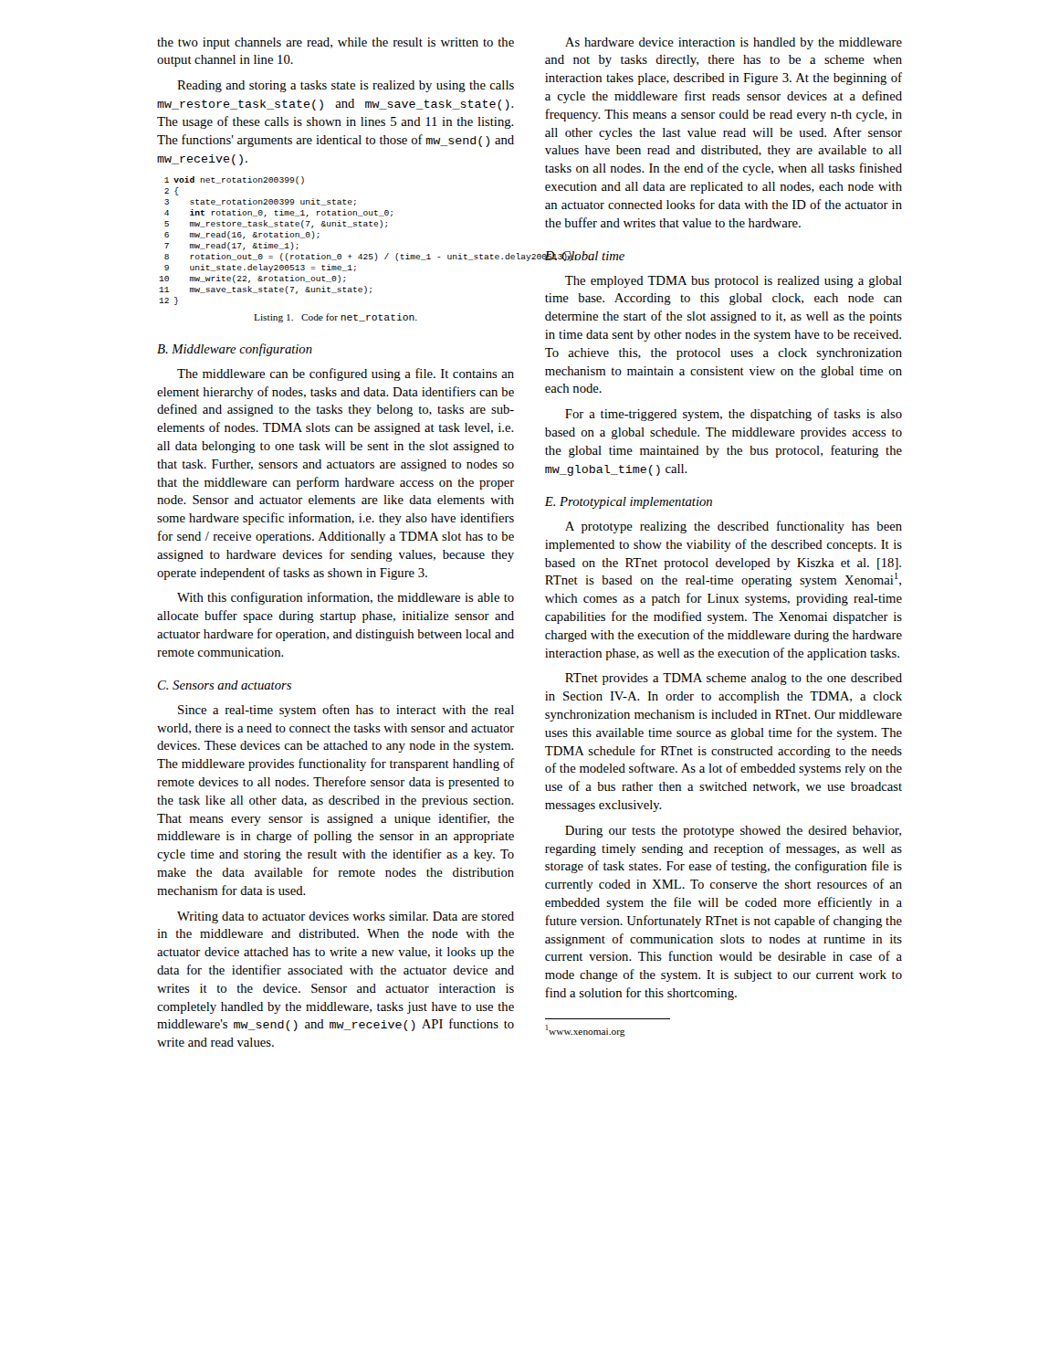the two input channels are read, while the result is written to the output channel in line 10.
Reading and storing a tasks state is realized by using the calls mw_restore_task_state() and mw_save_task_state(). The usage of these calls is shown in lines 5 and 11 in the listing. The functions' arguments are identical to those of mw_send() and mw_receive().
1 void net_rotation200399() 2{ 3 state_rotation200399 unit_state; 4 int rotation_0, time_1, rotation_out_0; 5 mw_restore_task_state(7, &unit_state); 6 mw_read(16, &rotation_0); 7 mw_read(17, &time_1); 8 rotation_out_0 = ((rotation_0 + 425) / (time_1 - unit_state.delay200513)); 9 unit_state.delay200513 = time_1; 10 mw_write(22, &rotation_out_0); 11 mw_save_task_state(7, &unit_state); 12}
Listing 1. Code for net_rotation.
B. Middleware configuration
The middleware can be configured using a file. It contains an element hierarchy of nodes, tasks and data. Data identifiers can be defined and assigned to the tasks they belong to, tasks are sub-elements of nodes. TDMA slots can be assigned at task level, i.e. all data belonging to one task will be sent in the slot assigned to that task. Further, sensors and actuators are assigned to nodes so that the middleware can perform hardware access on the proper node. Sensor and actuator elements are like data elements with some hardware specific information, i.e. they also have identifiers for send / receive operations. Additionally a TDMA slot has to be assigned to hardware devices for sending values, because they operate independent of tasks as shown in Figure 3.
With this configuration information, the middleware is able to allocate buffer space during startup phase, initialize sensor and actuator hardware for operation, and distinguish between local and remote communication.
C. Sensors and actuators
Since a real-time system often has to interact with the real world, there is a need to connect the tasks with sensor and actuator devices. These devices can be attached to any node in the system. The middleware provides functionality for transparent handling of remote devices to all nodes. Therefore sensor data is presented to the task like all other data, as described in the previous section. That means every sensor is assigned a unique identifier, the middleware is in charge of polling the sensor in an appropriate cycle time and storing the result with the identifier as a key. To make the data available for remote nodes the distribution mechanism for data is used.
Writing data to actuator devices works similar. Data are stored in the middleware and distributed. When the node with the actuator device attached has to write a new value, it looks up the data for the identifier associated with the actuator device and writes it to the device. Sensor and actuator interaction is completely handled by the middleware, tasks just have to use the middleware's mw_send() and mw_receive() API functions to write and read values.
As hardware device interaction is handled by the middleware and not by tasks directly, there has to be a scheme when interaction takes place, described in Figure 3. At the beginning of a cycle the middleware first reads sensor devices at a defined frequency. This means a sensor could be read every n-th cycle, in all other cycles the last value read will be used. After sensor values have been read and distributed, they are available to all tasks on all nodes. In the end of the cycle, when all tasks finished execution and all data are replicated to all nodes, each node with an actuator connected looks for data with the ID of the actuator in the buffer and writes that value to the hardware.
D. Global time
The employed TDMA bus protocol is realized using a global time base. According to this global clock, each node can determine the start of the slot assigned to it, as well as the points in time data sent by other nodes in the system have to be received. To achieve this, the protocol uses a clock synchronization mechanism to maintain a consistent view on the global time on each node.
For a time-triggered system, the dispatching of tasks is also based on a global schedule. The middleware provides access to the global time maintained by the bus protocol, featuring the mw_global_time() call.
E. Prototypical implementation
A prototype realizing the described functionality has been implemented to show the viability of the described concepts. It is based on the RTnet protocol developed by Kiszka et al. [18]. RTnet is based on the real-time operating system Xenomai1, which comes as a patch for Linux systems, providing real-time capabilities for the modified system. The Xenomai dispatcher is charged with the execution of the middleware during the hardware interaction phase, as well as the execution of the application tasks.
RTnet provides a TDMA scheme analog to the one described in Section IV-A. In order to accomplish the TDMA, a clock synchronization mechanism is included in RTnet. Our middleware uses this available time source as global time for the system. The TDMA schedule for RTnet is constructed according to the needs of the modeled software. As a lot of embedded systems rely on the use of a bus rather then a switched network, we use broadcast messages exclusively.
During our tests the prototype showed the desired behavior, regarding timely sending and reception of messages, as well as storage of task states. For ease of testing, the configuration file is currently coded in XML. To conserve the short resources of an embedded system the file will be coded more efficiently in a future version. Unfortunately RTnet is not capable of changing the assignment of communication slots to nodes at runtime in its current version. This function would be desirable in case of a mode change of the system. It is subject to our current work to find a solution for this shortcoming.
1www.xenomai.org